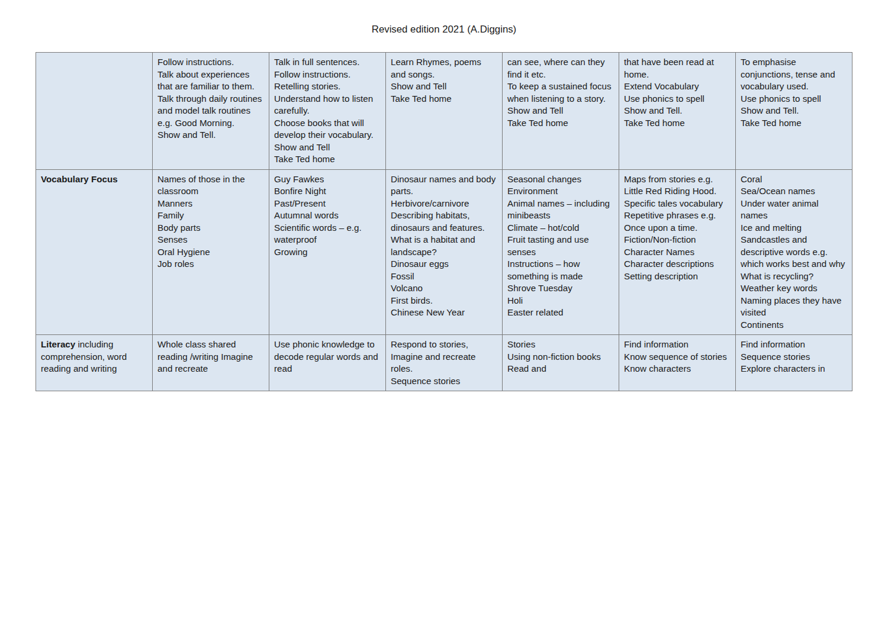Revised edition 2021 (A.Diggins)
| | Follow instructions. Talk about experiences that are familiar to them. Talk through daily routines and model talk routines e.g. Good Morning. Show and Tell. | Talk in full sentences. Follow instructions. Retelling stories. Understand how to listen carefully. Choose books that will develop their vocabulary. Show and Tell Take Ted home | Learn Rhymes, poems and songs. Show and Tell Take Ted home | can see, where can they find it etc. To keep a sustained focus when listening to a story. Show and Tell Take Ted home | that have been read at home. Extend Vocabulary Use phonics to spell Show and Tell. Take Ted home | To emphasise conjunctions, tense and vocabulary used. Use phonics to spell Show and Tell. Take Ted home |
| Vocabulary Focus | Names of those in the classroom Manners Family Body parts Senses Oral Hygiene Job roles | Guy Fawkes Bonfire Night Past/Present Autumnal words Scientific words – e.g. waterproof Growing | Dinosaur names and body parts. Herbivore/carnivore Describing habitats, dinosaurs and features. What is a habitat and landscape? Dinosaur eggs Fossil Volcano First birds. Chinese New Year | Seasonal changes Environment Animal names – including minibeasts Climate – hot/cold Fruit tasting and use senses Instructions – how something is made Shrove Tuesday Holi Easter related | Maps from stories e.g. Little Red Riding Hood. Specific tales vocabulary Repetitive phrases e.g. Once upon a time. Fiction/Non-fiction Character Names Character descriptions Setting description | Coral Sea/Ocean names Under water animal names Ice and melting Sandcastles and descriptive words e.g. which works best and why What is recycling? Weather key words Naming places they have visited Continents |
| Literacy including comprehension, word reading and writing | Whole class shared reading /writing Imagine and recreate | Use phonic knowledge to decode regular words and read | Respond to stories, Imagine and recreate roles. Sequence stories | Stories Using non-fiction books Read and | Find information Know sequence of stories Know characters | Find information Sequence stories Explore characters in |